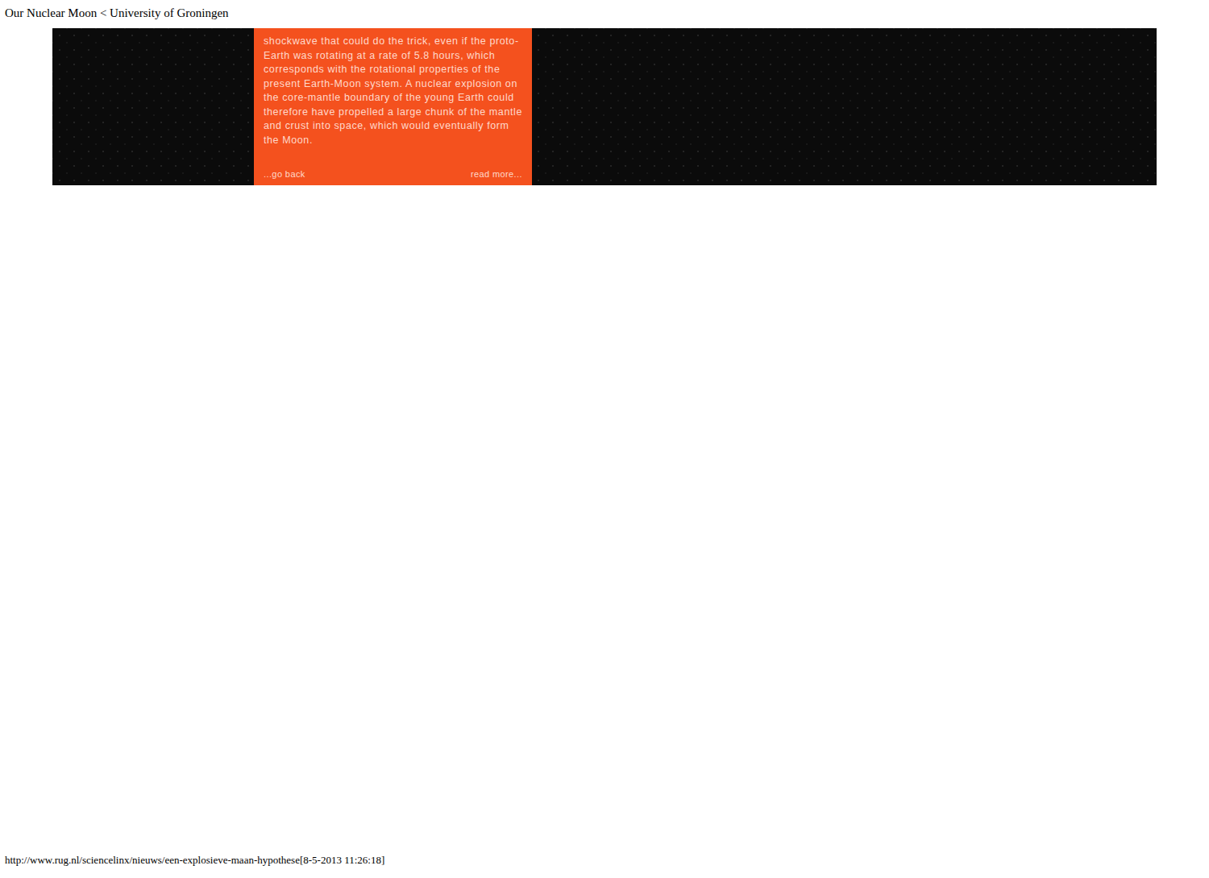Our Nuclear Moon < University of Groningen
shockwave that could do the trick, even if the proto-Earth was rotating at a rate of 5.8 hours, which corresponds with the rotational properties of the present Earth-Moon system. A nuclear explosion on the core-mantle boundary of the young Earth could therefore have propelled a large chunk of the mantle and crust into space, which would eventually form the Moon.
...go back read more...
http://www.rug.nl/sciencelinx/nieuws/een-explosieve-maan-hypothese[8-5-2013 11:26:18]